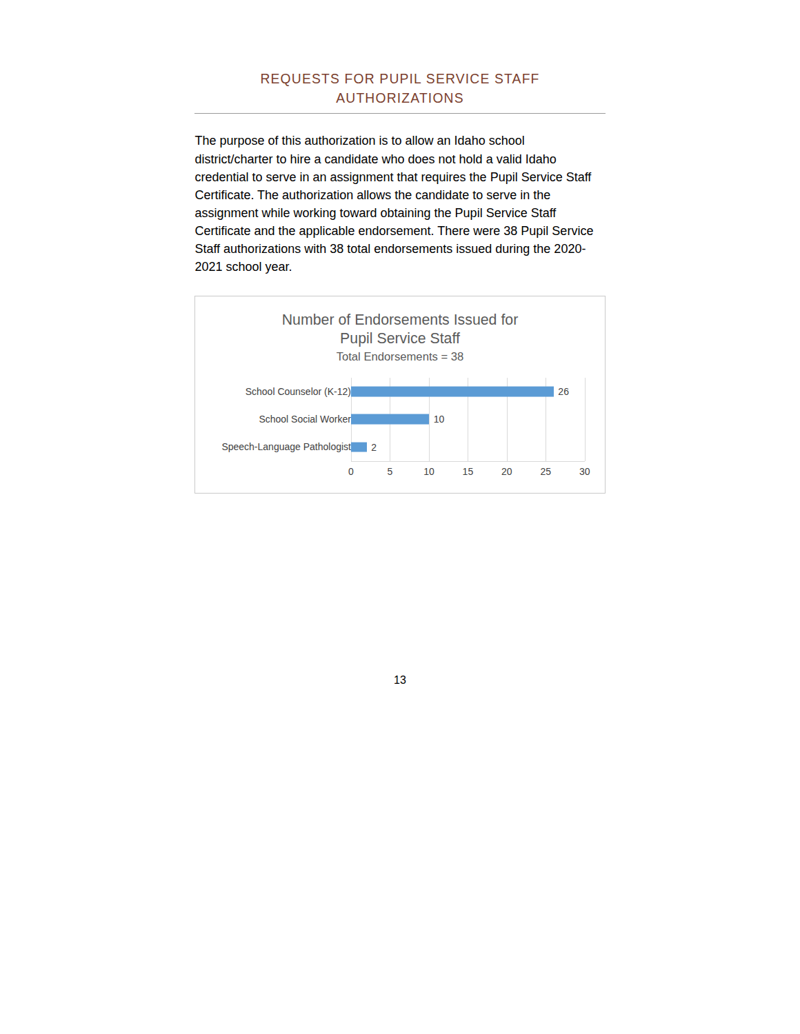Requests for Pupil Service Staff Authorizations
The purpose of this authorization is to allow an Idaho school district/charter to hire a candidate who does not hold a valid Idaho credential to serve in an assignment that requires the Pupil Service Staff Certificate. The authorization allows the candidate to serve in the assignment while working toward obtaining the Pupil Service Staff Certificate and the applicable endorsement. There were 38 Pupil Service Staff authorizations with 38 total endorsements issued during the 2020-2021 school year.
Number of Endorsements Issued for
Pupil Service Staff
Total Endorsements = 38
| School Counselor (K-12) | 26 |
| School Social Worker | 10 |
| Speech-Language Pathologist | 2 |
| | 0 5 10 15 20 25 30 |
13